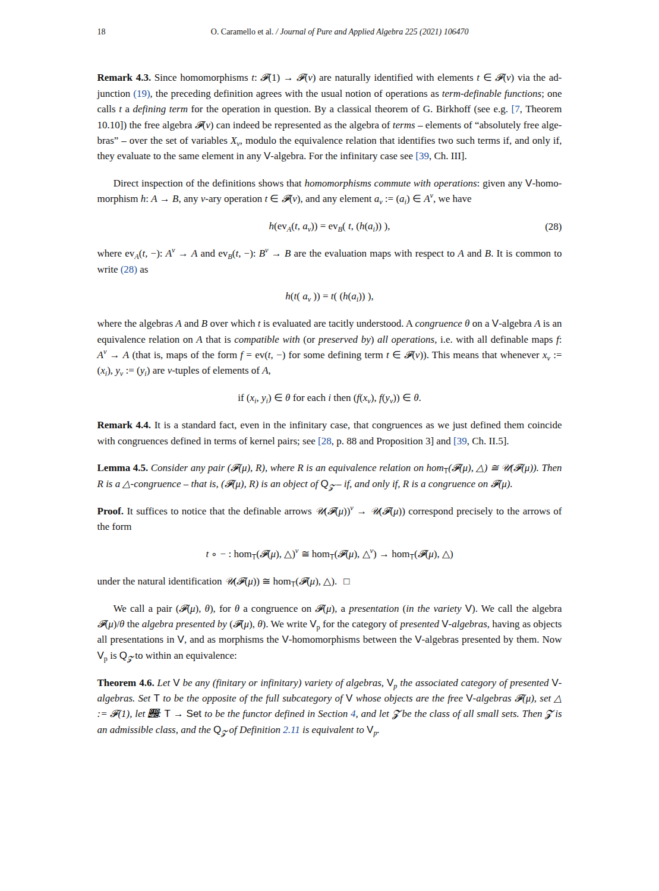18 O. Caramello et al. / Journal of Pure and Applied Algebra 225 (2021) 106470
Remark 4.3. Since homomorphisms t: 𝓕(1) → 𝓕(ν) are naturally identified with elements t ∈ 𝓕(ν) via the adjunction (19), the preceding definition agrees with the usual notion of operations as term-definable functions; one calls t a defining term for the operation in question. By a classical theorem of G. Birkhoff (see e.g. [7, Theorem 10.10]) the free algebra 𝓕(ν) can indeed be represented as the algebra of terms – elements of “absolutely free algebras” – over the set of variables Xν, modulo the equivalence relation that identifies two such terms if, and only if, they evaluate to the same element in any V-algebra. For the infinitary case see [39, Ch. III].
Direct inspection of the definitions shows that homomorphisms commute with operations: given any V-homomorphism h: A → B, any ν-ary operation t ∈ 𝓕(ν), and any element aν := (ai) ∈ Aν, we have
h(evA(t, aν)) = evB( t, (h(ai)) ), (28)
where evA(t, −): Aν → A and evB(t, −): Bν → B are the evaluation maps with respect to A and B. It is common to write (28) as
h(t( aν )) = t( (h(ai)) ),
where the algebras A and B over which t is evaluated are tacitly understood. A congruence θ on a V-algebra A is an equivalence relation on A that is compatible with (or preserved by) all operations, i.e. with all definable maps f: Aν → A (that is, maps of the form f = ev(t, −) for some defining term t ∈ 𝓕(ν)). This means that whenever xν := (xi), yν := (yi) are ν-tuples of elements of A,
if (xi, yi) ∈ θ for each i then (f(xν), f(yν)) ∈ θ.
Remark 4.4. It is a standard fact, even in the infinitary case, that congruences as we just defined them coincide with congruences defined in terms of kernel pairs; see [28, p. 88 and Proposition 3] and [39, Ch. II.5].
Lemma 4.5. Consider any pair (𝓕(μ), R), where R is an equivalence relation on homT(𝓕(μ), △) ≅ 𝒰(𝓕(μ)). Then R is a △-congruence – that is, (𝓕(μ), R) is an object of Q𝓩 – if, and only if, R is a congruence on 𝓕(μ).
Proof. It suffices to notice that the definable arrows 𝒰(𝓕(μ))ν → 𝒰(𝓕(μ)) correspond precisely to the arrows of the form
t ∘ − : homT(𝓕(μ), △)ν ≅ homT(𝓕(μ), △ν) → homT(𝓕(μ), △)
under the natural identification 𝒰(𝓕(μ)) ≅ homT(𝓕(μ), △). □
We call a pair (𝓕(μ), θ), for θ a congruence on 𝓕(μ), a presentation (in the variety V). We call the algebra 𝓕(μ)/θ the algebra presented by (𝓕(μ), θ). We write Vp for the category of presented V-algebras, having as objects all presentations in V, and as morphisms the V-homomorphisms between the V-algebras presented by them. Now Vp is Q𝓩 to within an equivalence:
Theorem 4.6. Let V be any (finitary or infinitary) variety of algebras, Vp the associated category of presented V-algebras. Set T to be the opposite of the full subcategory of V whose objects are the free V-algebras 𝓕(μ), set △ := 𝓕(1), let 𝒼: T → Set to be the functor defined in Section 4, and let 𝓩 be the class of all small sets. Then 𝓩 is an admissible class, and the Q𝓩 of Definition 2.11 is equivalent to Vp.